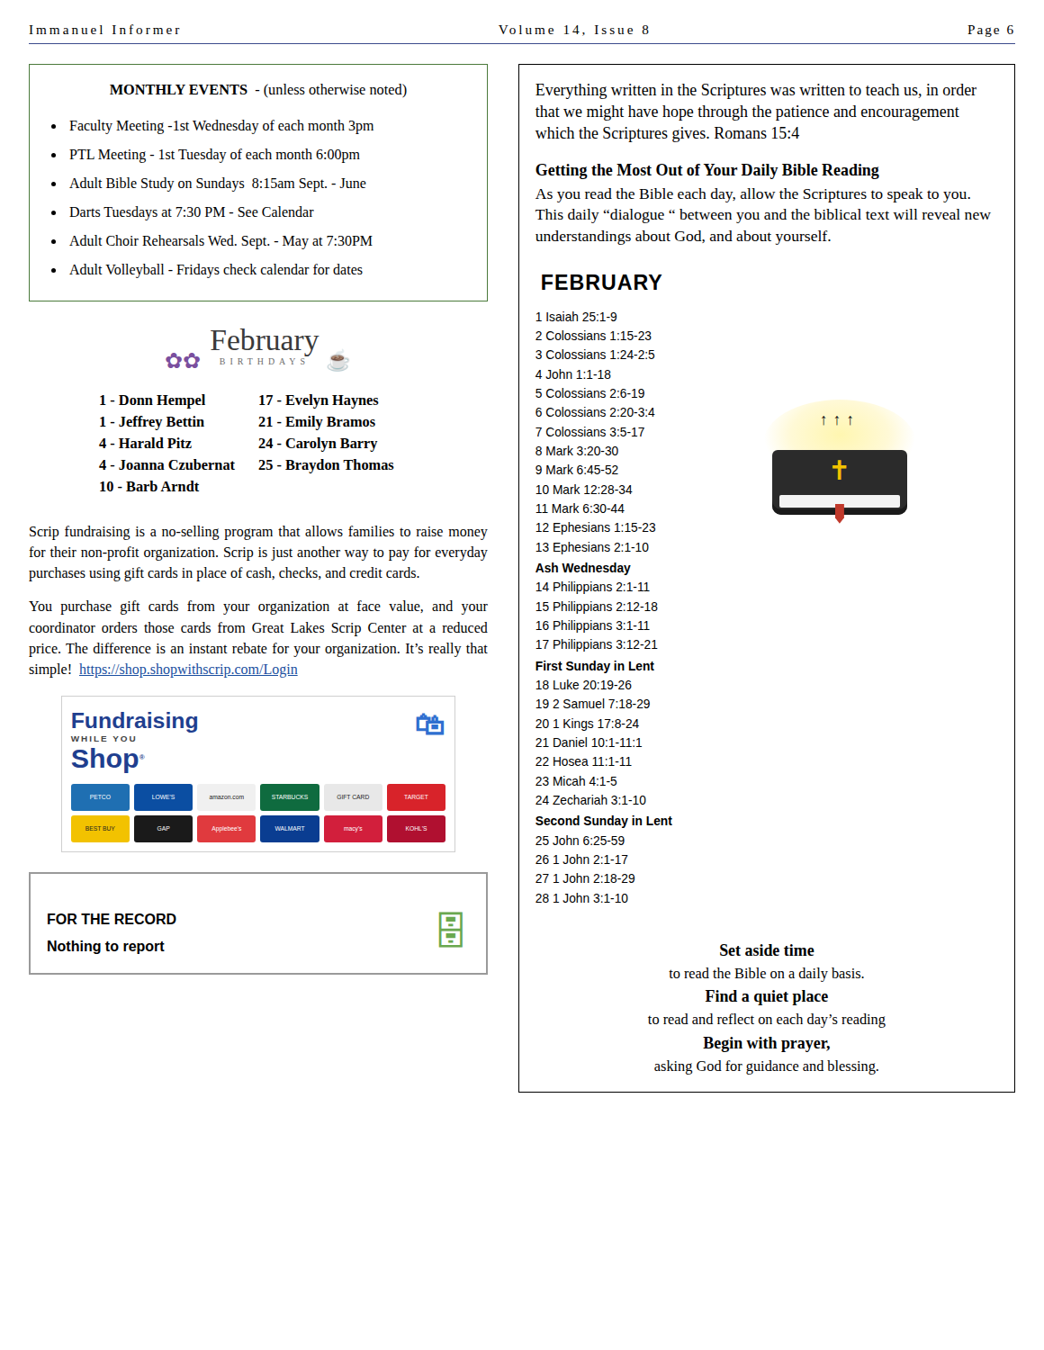Immanuel Informer Volume 14, Issue 8 Page 6
MONTHLY EVENTS - (unless otherwise noted)
Faculty Meeting -1st Wednesday of each month 3pm
PTL Meeting - 1st Tuesday of each month 6:00pm
Adult Bible Study on Sundays 8:15am Sept. - June
Darts Tuesdays at 7:30 PM - See Calendar
Adult Choir Rehearsals Wed. Sept. - May at 7:30PM
Adult Volleyball - Fridays check calendar for dates
✿✿ February BIRTHDAYS ☕
| 1 - Donn Hempel | 17 - Evelyn Haynes |
| 1 - Jeffrey Bettin | 21 - Emily Bramos |
| 4 - Harald Pitz | 24 - Carolyn Barry |
| 4 - Joanna Czubernat | 25 - Braydon Thomas |
| 10 - Barb Arndt | |
Scrip fundraising is a no-selling program that allows families to raise money for their non-profit organization. Scrip is just another way to pay for everyday purchases using gift cards in place of cash, checks, and credit cards.
You purchase gift cards from your organization at face value, and your coordinator orders those cards from Great Lakes Scrip Center at a reduced price. The difference is an instant rebate for your organization. It’s really that simple! https://shop.shopwithscrip.com/Login
Fundraising WHILE YOU Shop®
🛍
PETCO
LOWE'S
amazon.com
STARBUCKS
GIFT CARD
TARGET
BEST BUY
GAP
Applebee's
WALMART
macy's
KOHL'S
FOR THE RECORD
Nothing to report
🗄
Everything written in the Scriptures was written to teach us, in order that we might have hope through the patience and encouragement which the Scriptures gives. Romans 15:4
Getting the Most Out of Your Daily Bible Reading
As you read the Bible each day, allow the Scriptures to speak to you. This daily “dialogue “ between you and the biblical text will reveal new understandings about God, and about yourself.
FEBRUARY
1 Isaiah 25:1-9
2 Colossians 1:15-23
3 Colossians 1:24-2:5
4 John 1:1-18
5 Colossians 2:6-19
6 Colossians 2:20-3:4
7 Colossians 3:5-17
8 Mark 3:20-30
9 Mark 6:45-52
10 Mark 12:28-34
11 Mark 6:30-44
12 Ephesians 1:15-23
13 Ephesians 2:1-10
Ash Wednesday
14 Philippians 2:1-11
15 Philippians 2:12-18
16 Philippians 3:1-11
17 Philippians 3:12-21
First Sunday in Lent
18 Luke 20:19-26
19 2 Samuel 7:18-29
20 1 Kings 17:8-24
21 Daniel 10:1-11:1
22 Hosea 11:1-11
23 Micah 4:1-5
24 Zechariah 3:1-10
Second Sunday in Lent
25 John 6:25-59
26 1 John 2:1-17
27 1 John 2:18-29
28 1 John 3:1-10
↑↑↑
✝
Set aside time
to read the Bible on a daily basis.
Find a quiet place
to read and reflect on each day’s reading
Begin with prayer,
asking God for guidance and blessing.